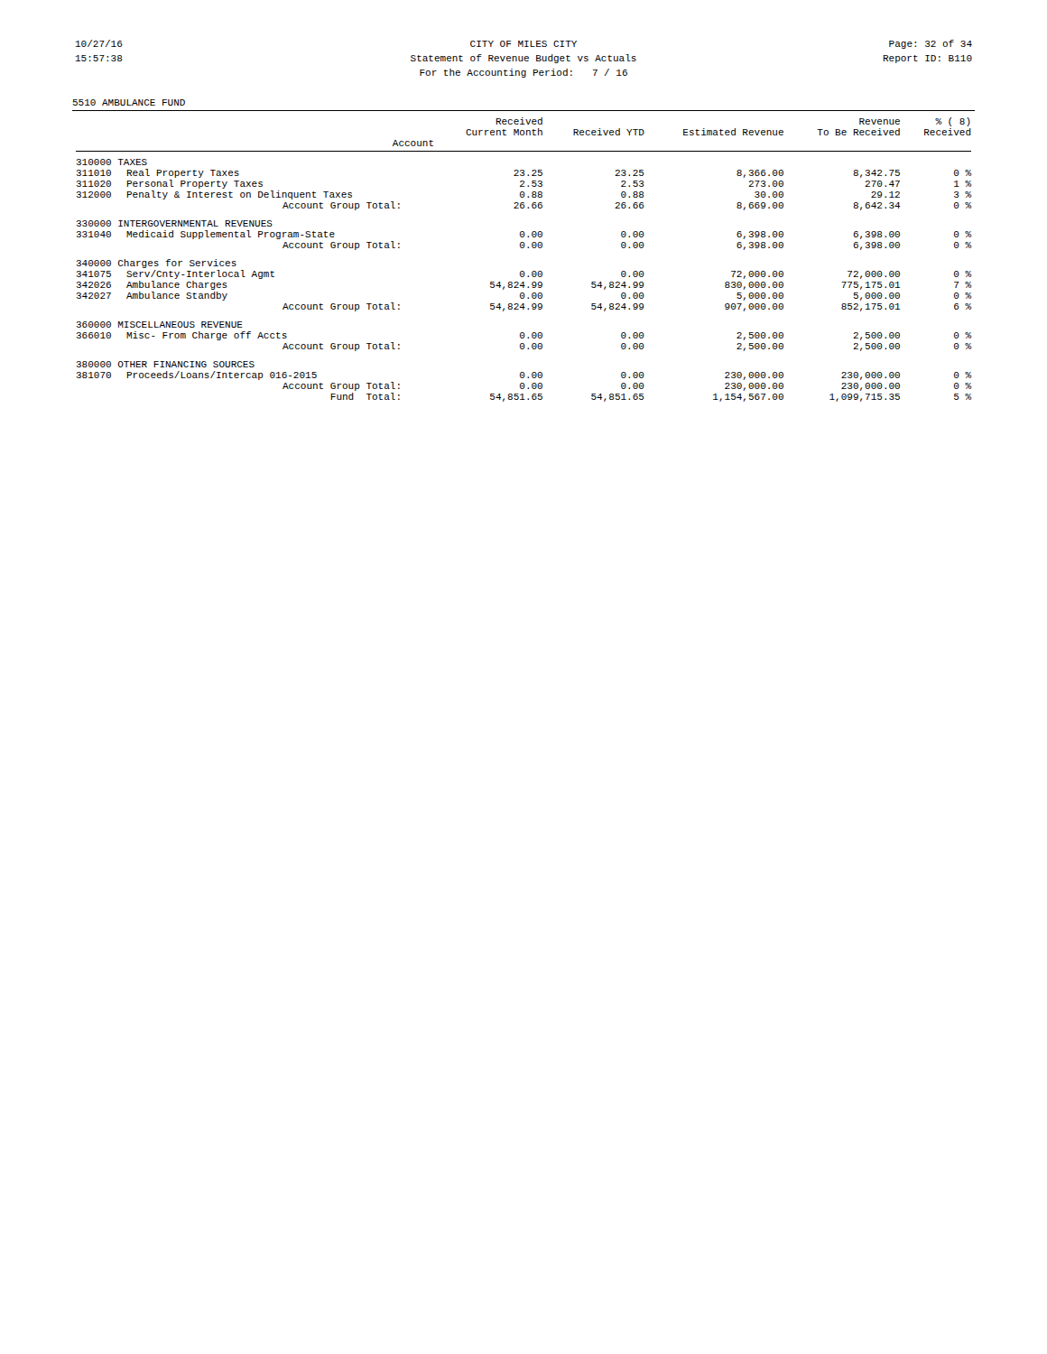| 10/27/16 | CITY OF MILES CITY | Page: 32 of 34 |
| 15:57:38 | Statement of Revenue Budget vs Actuals | Report ID: B110 |
| | For the Accounting Period: 7 / 16 | |
5510 AMBULANCE FUND
| | Received Current Month | Received YTD | Estimated Revenue | Revenue To Be Received | % ( 8) Received |
| --- | --- | --- | --- | --- | --- |
| Account | | | | | |
| 310000 TAXES | | | | | |
| 311010 Real Property Taxes | 23.25 | 23.25 | 8,366.00 | 8,342.75 | 0 % |
| 311020 Personal Property Taxes | 2.53 | 2.53 | 273.00 | 270.47 | 1 % |
| 312000 Penalty & Interest on Delinquent Taxes | 0.88 | 0.88 | 30.00 | 29.12 | 3 % |
| Account Group Total: | 26.66 | 26.66 | 8,669.00 | 8,642.34 | 0 % |
| 330000 INTERGOVERNMENTAL REVENUES | | | | | |
| 331040 Medicaid Supplemental Program-State | 0.00 | 0.00 | 6,398.00 | 6,398.00 | 0 % |
| Account Group Total: | 0.00 | 0.00 | 6,398.00 | 6,398.00 | 0 % |
| 340000 Charges for Services | | | | | |
| 341075 Serv/Cnty-Interlocal Agmt | 0.00 | 0.00 | 72,000.00 | 72,000.00 | 0 % |
| 342026 Ambulance Charges | 54,824.99 | 54,824.99 | 830,000.00 | 775,175.01 | 7 % |
| 342027 Ambulance Standby | 0.00 | 0.00 | 5,000.00 | 5,000.00 | 0 % |
| Account Group Total: | 54,824.99 | 54,824.99 | 907,000.00 | 852,175.01 | 6 % |
| 360000 MISCELLANEOUS REVENUE | | | | | |
| 366010 Misc- From Charge off Accts | 0.00 | 0.00 | 2,500.00 | 2,500.00 | 0 % |
| Account Group Total: | 0.00 | 0.00 | 2,500.00 | 2,500.00 | 0 % |
| 380000 OTHER FINANCING SOURCES | | | | | |
| 381070 Proceeds/Loans/Intercap 016-2015 | 0.00 | 0.00 | 230,000.00 | 230,000.00 | 0 % |
| Account Group Total: | 0.00 | 0.00 | 230,000.00 | 230,000.00 | 0 % |
| Fund Total: | 54,851.65 | 54,851.65 | 1,154,567.00 | 1,099,715.35 | 5 % |